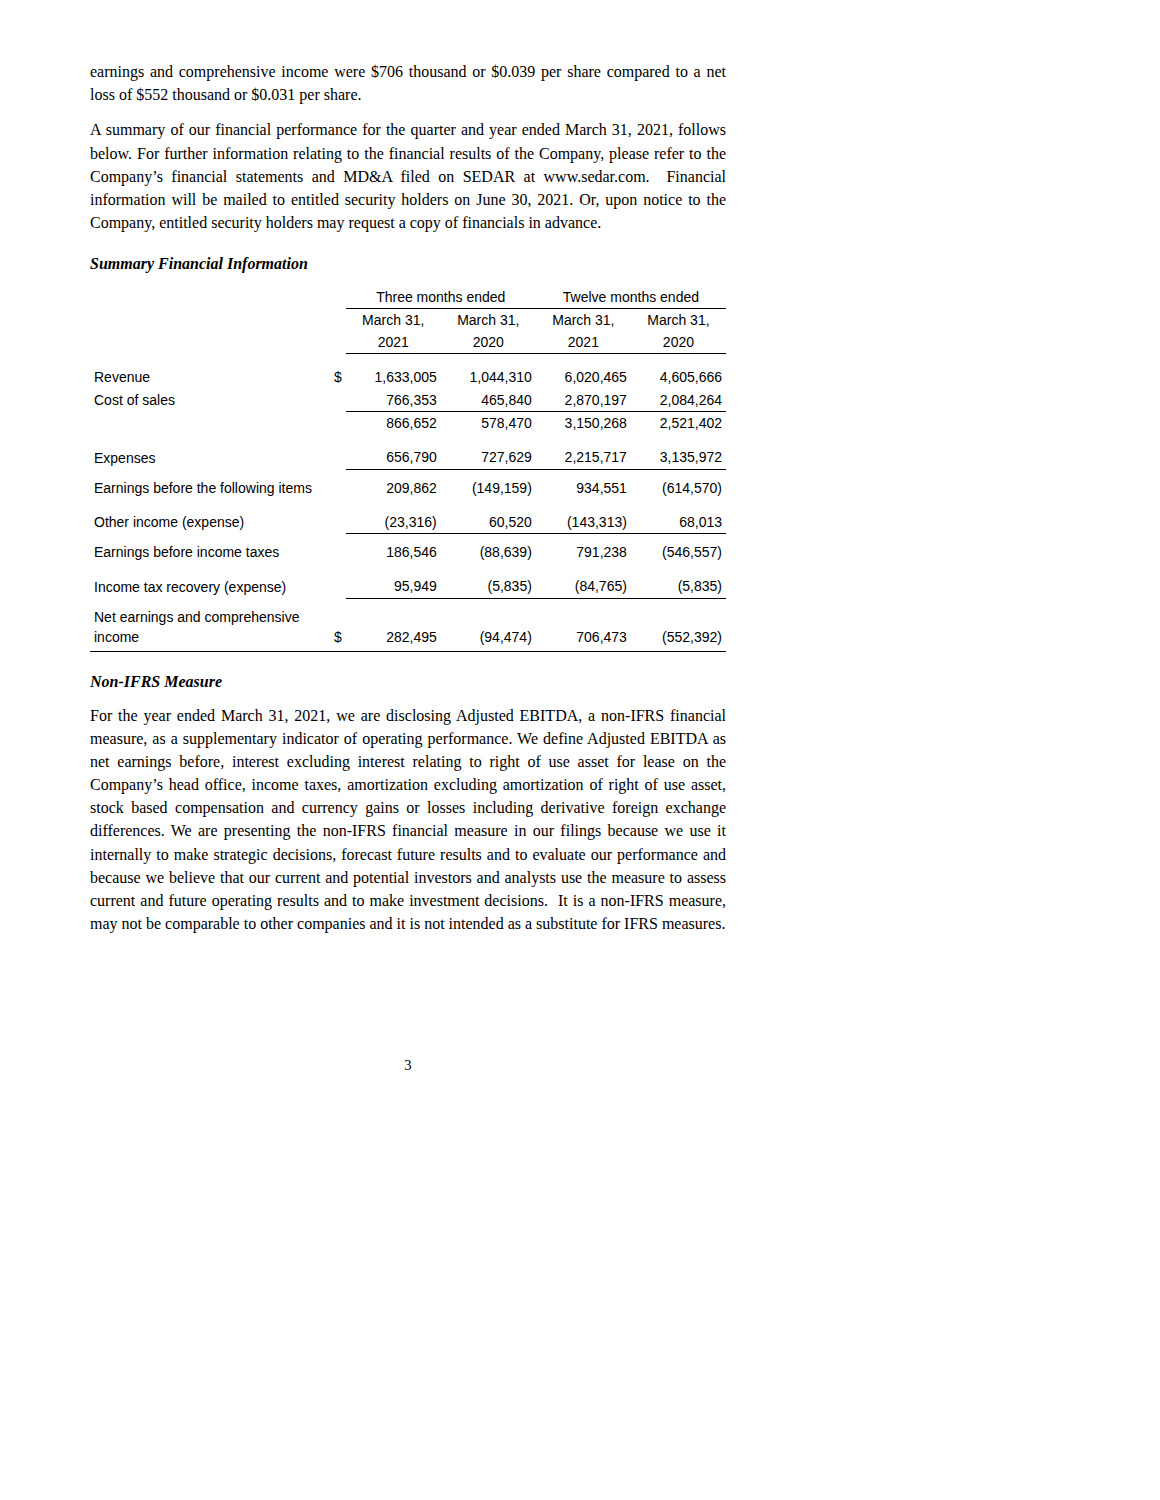earnings and comprehensive income were $706 thousand or $0.039 per share compared to a net loss of $552 thousand or $0.031 per share.
A summary of our financial performance for the quarter and year ended March 31, 2021, follows below. For further information relating to the financial results of the Company, please refer to the Company’s financial statements and MD&A filed on SEDAR at www.sedar.com. Financial information will be mailed to entitled security holders on June 30, 2021. Or, upon notice to the Company, entitled security holders may request a copy of financials in advance.
Summary Financial Information
| | | Three months ended | Twelve months ended |
| | | March 31, | March 31, | March 31, | March 31, |
| | | 2021 | 2020 | 2021 | 2020 |
| Revenue | $ | 1,633,005 | 1,044,310 | 6,020,465 | 4,605,666 |
| Cost of sales | | 766,353 | 465,840 | 2,870,197 | 2,084,264 |
| | | 866,652 | 578,470 | 3,150,268 | 2,521,402 |
| Expenses | | 656,790 | 727,629 | 2,215,717 | 3,135,972 |
| Earnings before the following items | | 209,862 | (149,159) | 934,551 | (614,570) |
| Other income (expense) | | (23,316) | 60,520 | (143,313) | 68,013 |
| Earnings before income taxes | | 186,546 | (88,639) | 791,238 | (546,557) |
| Income tax recovery (expense) | | 95,949 | (5,835) | (84,765) | (5,835) |
| Net earnings and comprehensive income | $ | 282,495 | (94,474) | 706,473 | (552,392) |
Non-IFRS Measure
For the year ended March 31, 2021, we are disclosing Adjusted EBITDA, a non-IFRS financial measure, as a supplementary indicator of operating performance. We define Adjusted EBITDA as net earnings before, interest excluding interest relating to right of use asset for lease on the Company’s head office, income taxes, amortization excluding amortization of right of use asset, stock based compensation and currency gains or losses including derivative foreign exchange differences. We are presenting the non-IFRS financial measure in our filings because we use it internally to make strategic decisions, forecast future results and to evaluate our performance and because we believe that our current and potential investors and analysts use the measure to assess current and future operating results and to make investment decisions. It is a non-IFRS measure, may not be comparable to other companies and it is not intended as a substitute for IFRS measures.
3